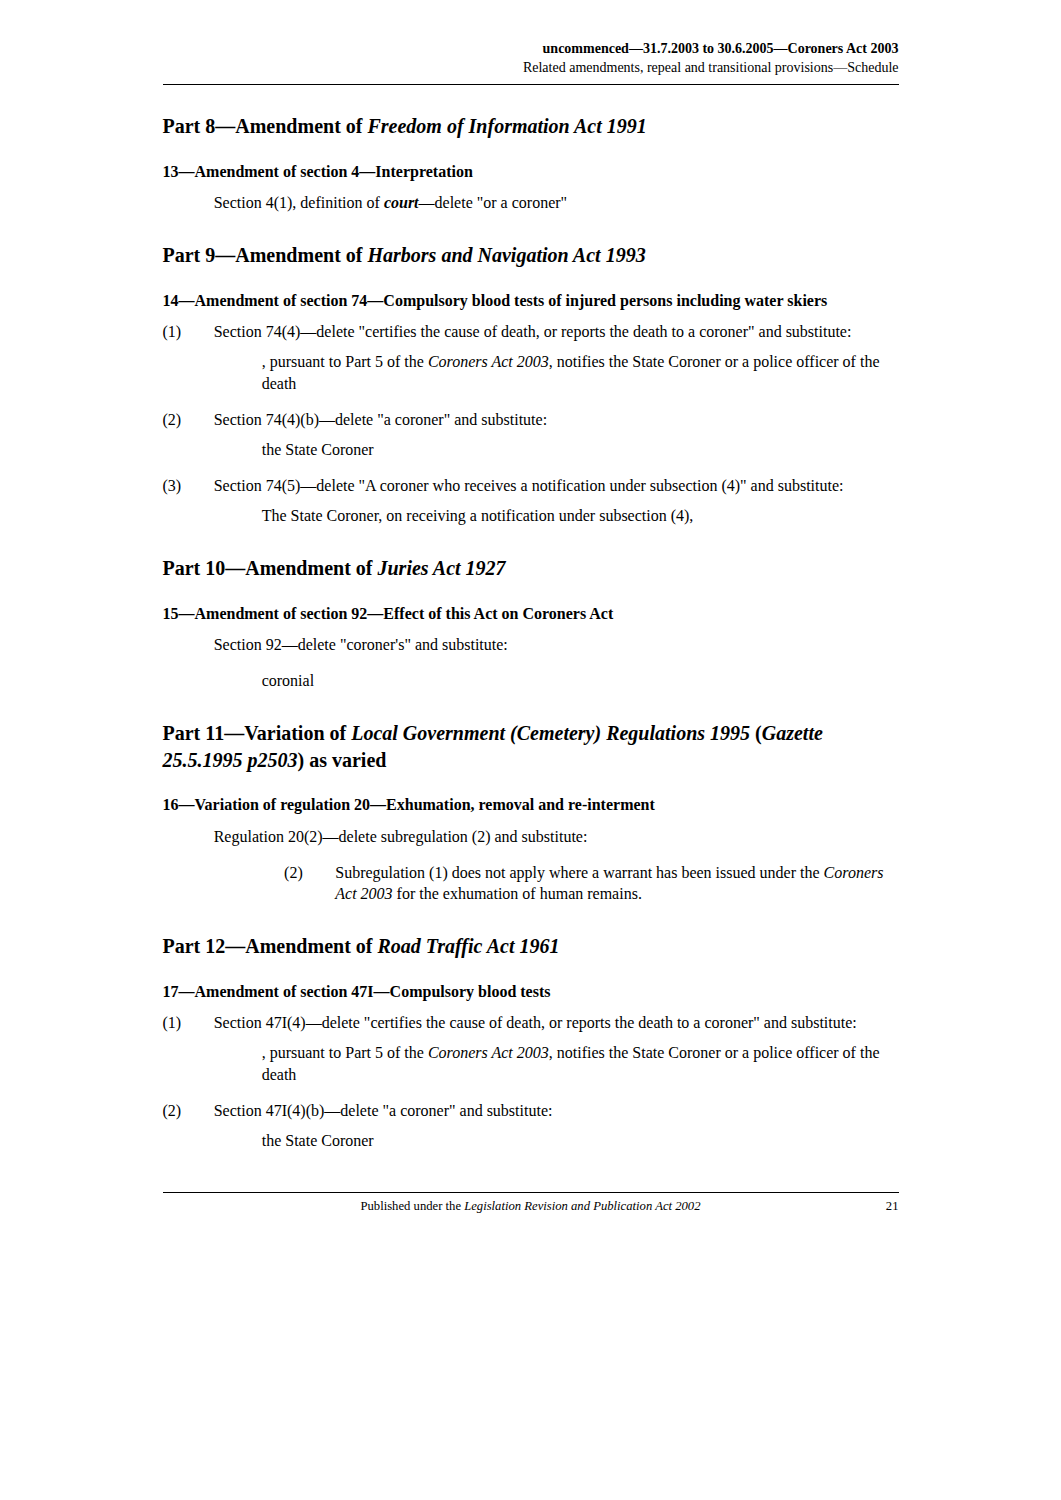uncommenced—31.7.2003 to 30.6.2005—Coroners Act 2003
Related amendments, repeal and transitional provisions—Schedule
Part 8—Amendment of Freedom of Information Act 1991
13—Amendment of section 4—Interpretation
Section 4(1), definition of court—delete "or a coroner"
Part 9—Amendment of Harbors and Navigation Act 1993
14—Amendment of section 74—Compulsory blood tests of injured persons including water skiers
(1) Section 74(4)—delete "certifies the cause of death, or reports the death to a coroner" and substitute:
, pursuant to Part 5 of the Coroners Act 2003, notifies the State Coroner or a police officer of the death
(2) Section 74(4)(b)—delete "a coroner" and substitute:
the State Coroner
(3) Section 74(5)—delete "A coroner who receives a notification under subsection (4)" and substitute:
The State Coroner, on receiving a notification under subsection (4),
Part 10—Amendment of Juries Act 1927
15—Amendment of section 92—Effect of this Act on Coroners Act
Section 92—delete "coroner's" and substitute:
coronial
Part 11—Variation of Local Government (Cemetery) Regulations 1995 (Gazette 25.5.1995 p2503) as varied
16—Variation of regulation 20—Exhumation, removal and re-interment
Regulation 20(2)—delete subregulation (2) and substitute:
(2) Subregulation (1) does not apply where a warrant has been issued under the Coroners Act 2003 for the exhumation of human remains.
Part 12—Amendment of Road Traffic Act 1961
17—Amendment of section 47I—Compulsory blood tests
(1) Section 47I(4)—delete "certifies the cause of death, or reports the death to a coroner" and substitute:
, pursuant to Part 5 of the Coroners Act 2003, notifies the State Coroner or a police officer of the death
(2) Section 47I(4)(b)—delete "a coroner" and substitute:
the State Coroner
Published under the Legislation Revision and Publication Act 2002
21